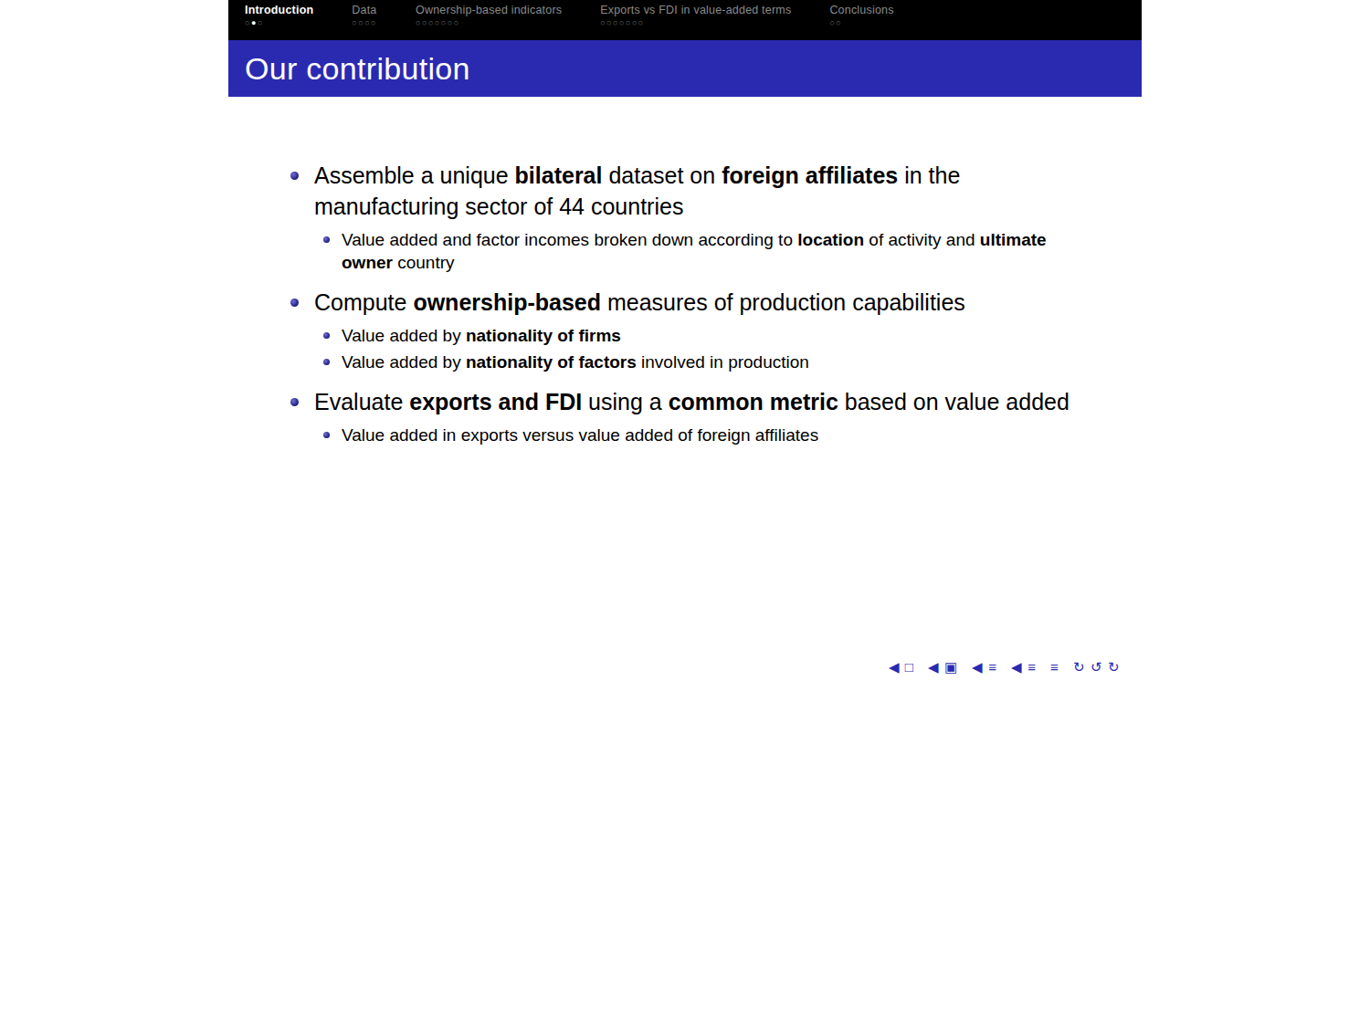Introduction ○●○
Data ○○○○
Ownership-based indicators ○○○○○○○
Exports vs FDI in value-added terms ○○○○○○○
Conclusions ○○
Our contribution
Assemble a unique bilateral dataset on foreign affiliates in the manufacturing sector of 44 countries
Value added and factor incomes broken down according to location of activity and ultimate owner country
Compute ownership-based measures of production capabilities
Value added by nationality of firms
Value added by nationality of factors involved in production
Evaluate exports and FDI using a common metric based on value added
Value added in exports versus value added of foreign affiliates
◀□ ◀▣ ◀≡ ◀≡ ≡ ↻↺↻